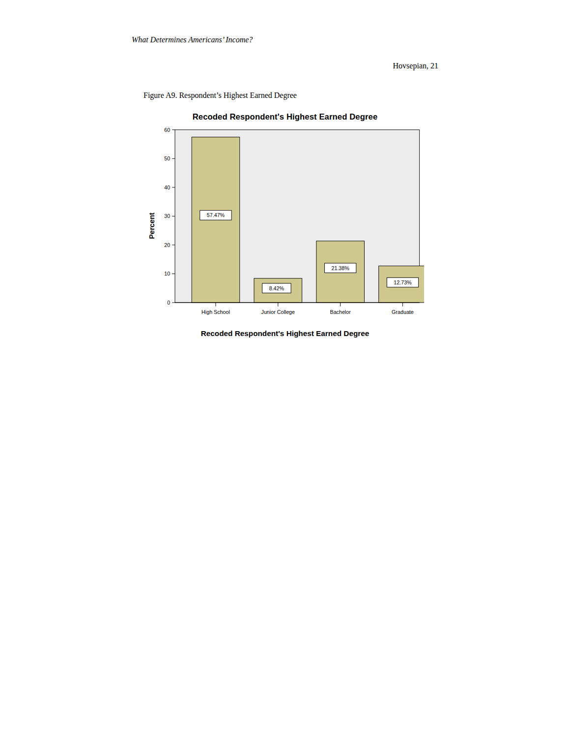What Determines Americans’ Income?
Hovsepian, 21
Figure A9. Respondent’s Highest Earned Degree
Recoded Respondent's Highest Earned Degree
Percent
0 10 20 30 40 50 60 57.47% 8.42% 21.38% 12.73% High School Junior College Bachelor Graduate
Recoded Respondent's Highest Earned Degree